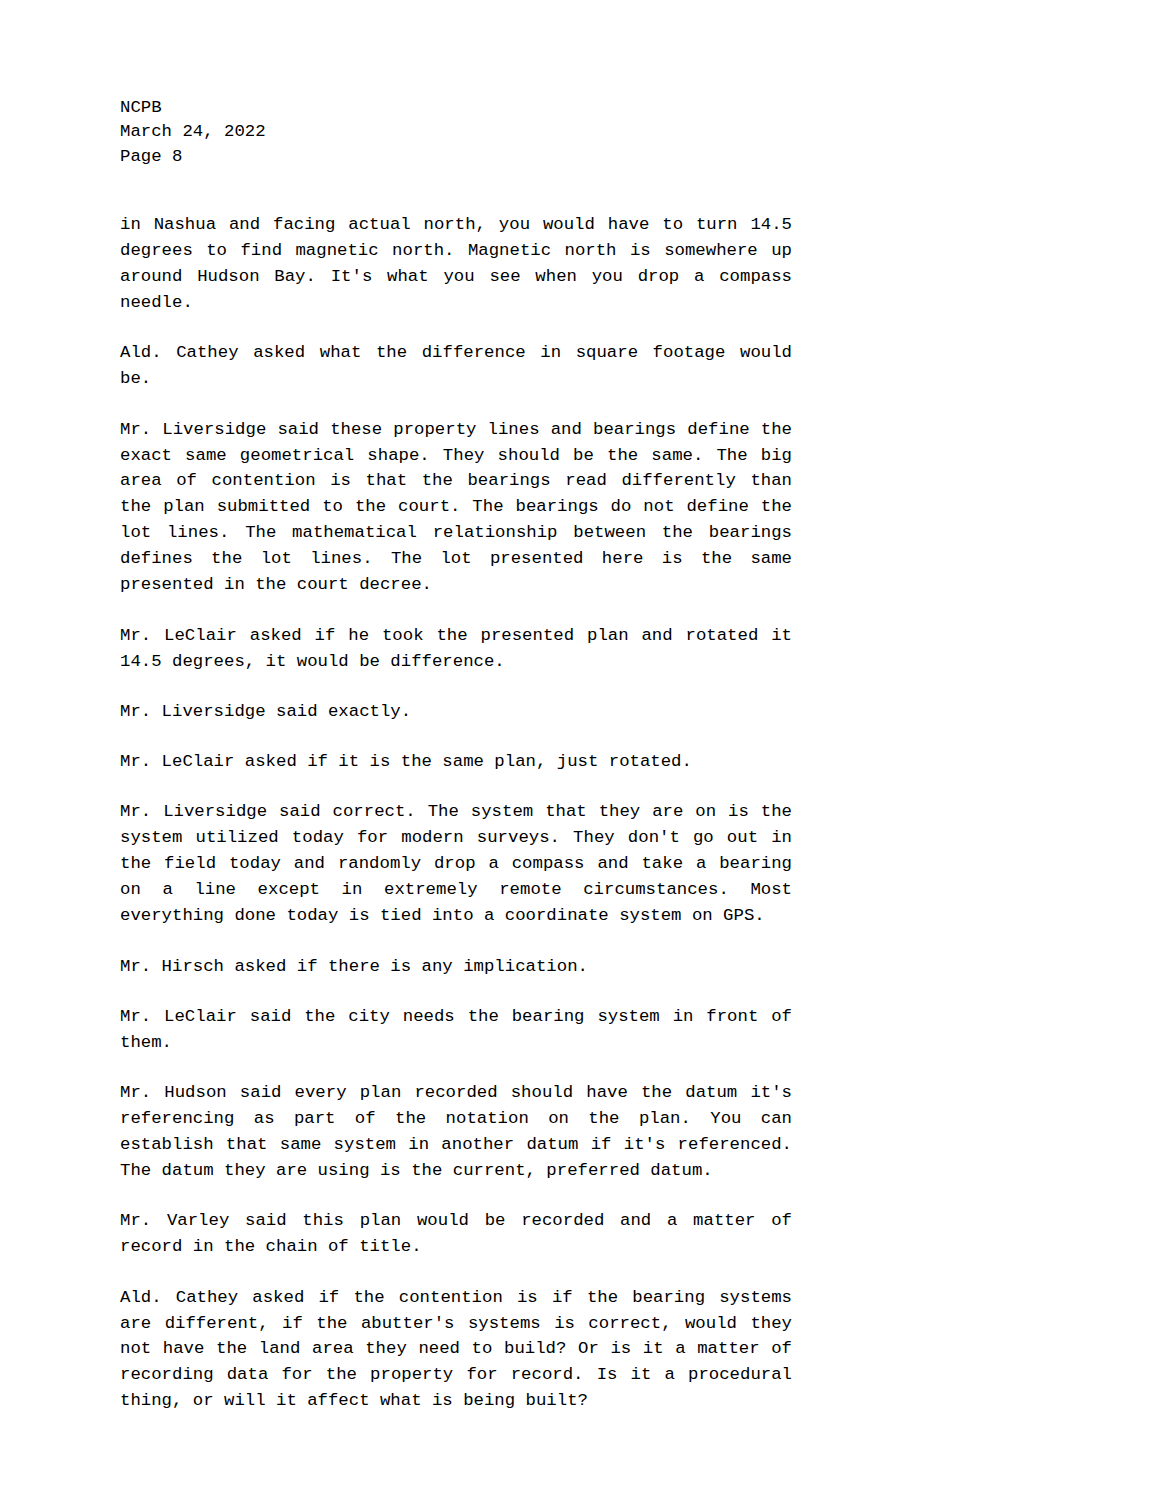NCPB
March 24, 2022
Page 8
in Nashua and facing actual north, you would have to turn 14.5 degrees to find magnetic north. Magnetic north is somewhere up around Hudson Bay. It's what you see when you drop a compass needle.
Ald. Cathey asked what the difference in square footage would be.
Mr. Liversidge said these property lines and bearings define the exact same geometrical shape. They should be the same. The big area of contention is that the bearings read differently than the plan submitted to the court. The bearings do not define the lot lines. The mathematical relationship between the bearings defines the lot lines. The lot presented here is the same presented in the court decree.
Mr. LeClair asked if he took the presented plan and rotated it 14.5 degrees, it would be difference.
Mr. Liversidge said exactly.
Mr. LeClair asked if it is the same plan, just rotated.
Mr. Liversidge said correct. The system that they are on is the system utilized today for modern surveys. They don't go out in the field today and randomly drop a compass and take a bearing on a line except in extremely remote circumstances. Most everything done today is tied into a coordinate system on GPS.
Mr. Hirsch asked if there is any implication.
Mr. LeClair said the city needs the bearing system in front of them.
Mr. Hudson said every plan recorded should have the datum it's referencing as part of the notation on the plan. You can establish that same system in another datum if it's referenced. The datum they are using is the current, preferred datum.
Mr. Varley said this plan would be recorded and a matter of record in the chain of title.
Ald. Cathey asked if the contention is if the bearing systems are different, if the abutter's systems is correct, would they not have the land area they need to build? Or is it a matter of recording data for the property for record. Is it a procedural thing, or will it affect what is being built?